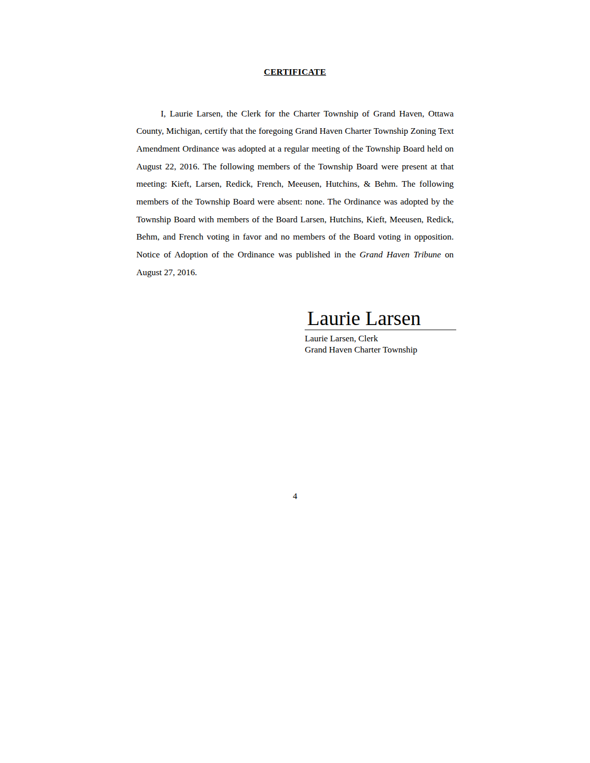Certificate
I, Laurie Larsen, the Clerk for the Charter Township of Grand Haven, Ottawa County, Michigan, certify that the foregoing Grand Haven Charter Township Zoning Text Amendment Ordinance was adopted at a regular meeting of the Township Board held on August 22, 2016. The following members of the Township Board were present at that meeting: Kieft, Larsen, Redick, French, Meeusen, Hutchins, & Behm. The following members of the Township Board were absent: none. The Ordinance was adopted by the Township Board with members of the Board Larsen, Hutchins, Kieft, Meeusen, Redick, Behm, and French voting in favor and no members of the Board voting in opposition. Notice of Adoption of the Ordinance was published in the Grand Haven Tribune on August 27, 2016.
Laurie Larsen
Laurie Larsen, Clerk
Grand Haven Charter Township
4